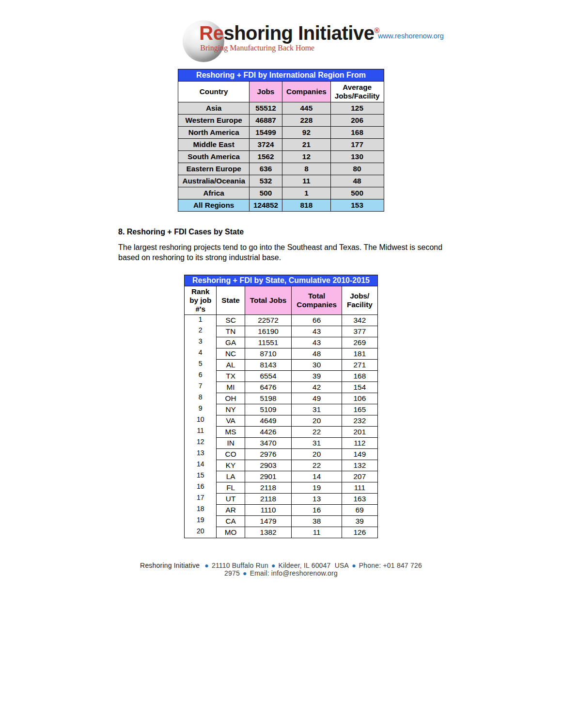www.reshorenow.org
Reshoring Initiative®
Bringing Manufacturing Back Home
| Reshoring + FDI by International Region From |
| --- |
| Country | Jobs | Companies | Average Jobs/Facility |
| Asia | 55512 | 445 | 125 |
| Western Europe | 46887 | 228 | 206 |
| North America | 15499 | 92 | 168 |
| Middle East | 3724 | 21 | 177 |
| South America | 1562 | 12 | 130 |
| Eastern Europe | 636 | 8 | 80 |
| Australia/Oceania | 532 | 11 | 48 |
| Africa | 500 | 1 | 500 |
| All Regions | 124852 | 818 | 153 |
8. Reshoring + FDI Cases by State
The largest reshoring projects tend to go into the Southeast and Texas. The Midwest is second based on reshoring to its strong industrial base.
| Reshoring + FDI by State, Cumulative 2010-2015 |
| --- |
| Rank by job #'s | State | Total Jobs | Total Companies | Jobs/ Facility |
| 1 | SC | 22572 | 66 | 342 |
| 2 | TN | 16190 | 43 | 377 |
| 3 | GA | 11551 | 43 | 269 |
| 4 | NC | 8710 | 48 | 181 |
| 5 | AL | 8143 | 30 | 271 |
| 6 | TX | 6554 | 39 | 168 |
| 7 | MI | 6476 | 42 | 154 |
| 8 | OH | 5198 | 49 | 106 |
| 9 | NY | 5109 | 31 | 165 |
| 10 | VA | 4649 | 20 | 232 |
| 11 | MS | 4426 | 22 | 201 |
| 12 | IN | 3470 | 31 | 112 |
| 13 | CO | 2976 | 20 | 149 |
| 14 | KY | 2903 | 22 | 132 |
| 15 | LA | 2901 | 14 | 207 |
| 16 | FL | 2118 | 19 | 111 |
| 17 | UT | 2118 | 13 | 163 |
| 18 | AR | 1110 | 16 | 69 |
| 19 | CA | 1479 | 38 | 39 |
| 20 | MO | 1382 | 11 | 126 |
Reshoring Initiative ●21110 Buffalo Run●Kildeer, IL 60047 USA●Phone: +01 847 726 2975●Email: info@reshorenow.org